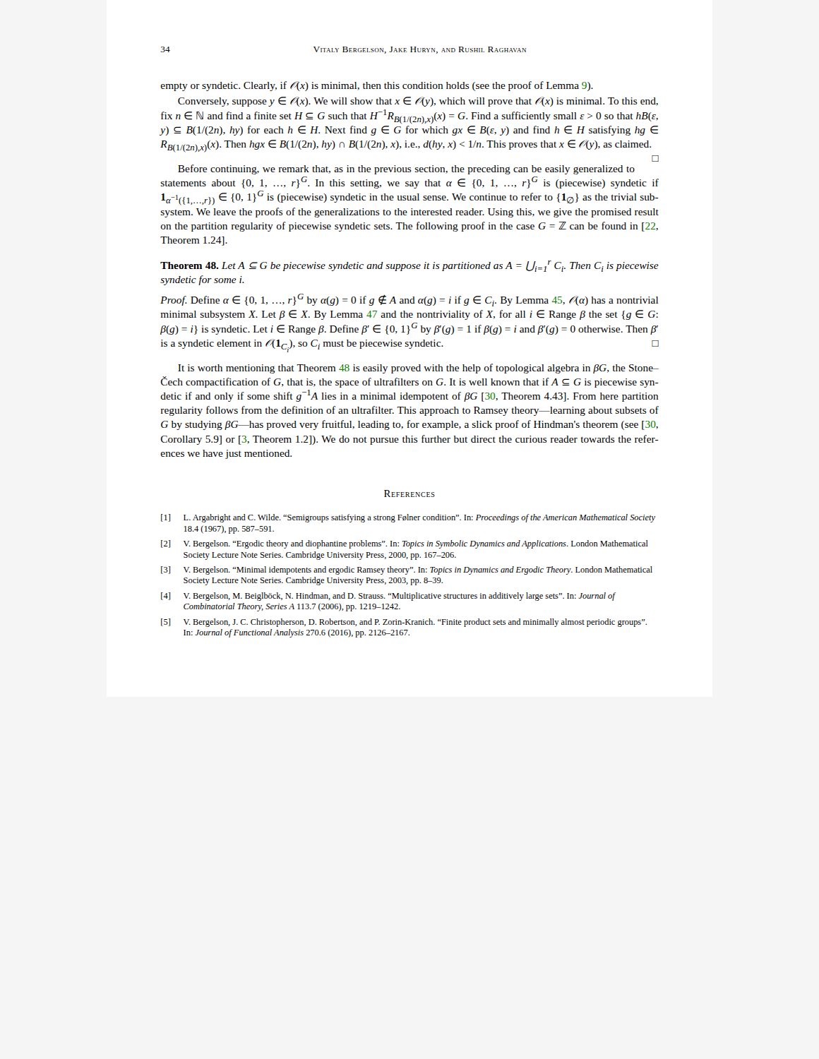34 Vitaly Bergelson, Jake Huryn, and Rushil Raghavan
empty or syndetic. Clearly, if 𝒪(x) is minimal, then this condition holds (see the proof of Lemma 9).
Conversely, suppose y ∈ 𝒪(x). We will show that x ∈ 𝒪(y), which will prove that 𝒪(x) is minimal. To this end, fix n ∈ ℕ and find a finite set H ⊆ G such that H−1RB(1/(2n),x)(x) = G. Find a sufficiently small ε > 0 so that hB(ε, y) ⊆ B(1/(2n), hy) for each h ∈ H. Next find g ∈ G for which gx ∈ B(ε, y) and find h ∈ H satisfying hg ∈ RB(1/(2n),x)(x). Then hgx ∈ B(1/(2n), hy) ∩ B(1/(2n), x), i.e., d(hy, x) < 1/n. This proves that x ∈ 𝒪(y), as claimed. □
Before continuing, we remark that, as in the previous section, the preceding can be easily generalized to statements about {0, 1, …, r}G. In this setting, we say that α ∈ {0, 1, …, r}G is (piecewise) syndetic if 1α−1({1,…,r}) ∈ {0, 1}G is (piecewise) syndetic in the usual sense. We continue to refer to {1∅} as the trivial subsystem. We leave the proofs of the generalizations to the interested reader. Using this, we give the promised result on the partition regularity of piecewise syndetic sets. The following proof in the case G = ℤ can be found in [22, Theorem 1.24].
Theorem 48. Let A ⊆ G be piecewise syndetic and suppose it is partitioned as A = ⋃i=1r Ci. Then Ci is piecewise syndetic for some i.
Proof. Define α ∈ {0, 1, …, r}G by α(g) = 0 if g ∉ A and α(g) = i if g ∈ Ci. By Lemma 45, 𝒪(α) has a nontrivial minimal subsystem X. Let β ∈ X. By Lemma 47 and the nontriviality of X, for all i ∈ Range β the set {g ∈ G: β(g) = i} is syndetic. Let i ∈ Range β. Define β′ ∈ {0, 1}G by β′(g) = 1 if β(g) = i and β′(g) = 0 otherwise. Then β′ is a syndetic element in 𝒪(1Ci), so Ci must be piecewise syndetic. □
It is worth mentioning that Theorem 48 is easily proved with the help of topological algebra in βG, the Stone–Čech compactification of G, that is, the space of ultrafilters on G. It is well known that if A ⊆ G is piecewise syndetic if and only if some shift g−1A lies in a minimal idempotent of βG [30, Theorem 4.43]. From here partition regularity follows from the definition of an ultrafilter. This approach to Ramsey theory—learning about subsets of G by studying βG—has proved very fruitful, leading to, for example, a slick proof of Hindman's theorem (see [30, Corollary 5.9] or [3, Theorem 1.2]). We do not pursue this further but direct the curious reader towards the references we have just mentioned.
References
[1] L. Argabright and C. Wilde. “Semigroups satisfying a strong Følner condition”. In: Proceedings of the American Mathematical Society 18.4 (1967), pp. 587–591.
[2] V. Bergelson. “Ergodic theory and diophantine problems”. In: Topics in Symbolic Dynamics and Applications. London Mathematical Society Lecture Note Series. Cambridge University Press, 2000, pp. 167–206.
[3] V. Bergelson. “Minimal idempotents and ergodic Ramsey theory”. In: Topics in Dynamics and Ergodic Theory. London Mathematical Society Lecture Note Series. Cambridge University Press, 2003, pp. 8–39.
[4] V. Bergelson, M. Beiglböck, N. Hindman, and D. Strauss. “Multiplicative structures in additively large sets”. In: Journal of Combinatorial Theory, Series A 113.7 (2006), pp. 1219–1242.
[5] V. Bergelson, J. C. Christopherson, D. Robertson, and P. Zorin-Kranich. “Finite product sets and minimally almost periodic groups”. In: Journal of Functional Analysis 270.6 (2016), pp. 2126–2167.